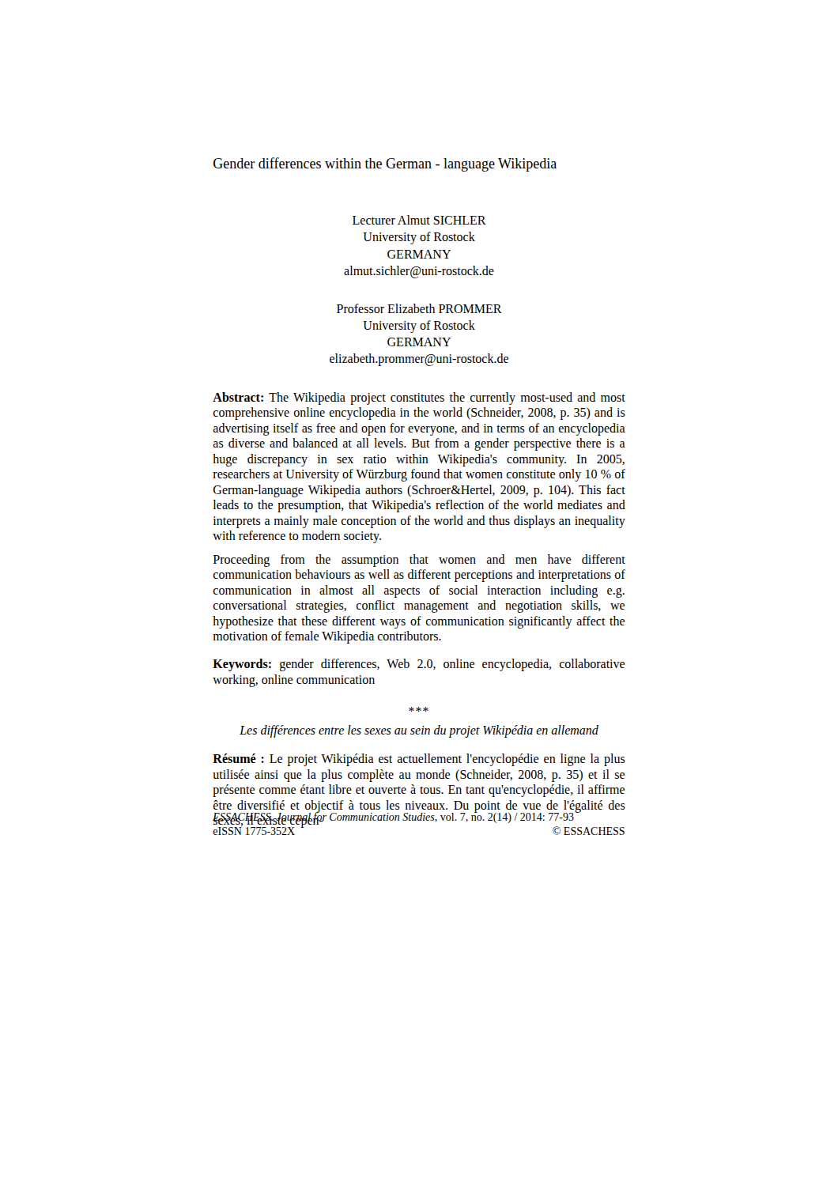Gender differences within the German - language Wikipedia
Lecturer Almut SICHLER
University of Rostock
GERMANY
almut.sichler@uni-rostock.de
Professor Elizabeth PROMMER
University of Rostock
GERMANY
elizabeth.prommer@uni-rostock.de
Abstract: The Wikipedia project constitutes the currently most-used and most comprehensive online encyclopedia in the world (Schneider, 2008, p. 35) and is advertising itself as free and open for everyone, and in terms of an encyclopedia as diverse and balanced at all levels. But from a gender perspective there is a huge discrepancy in sex ratio within Wikipedia's community. In 2005, researchers at University of Würzburg found that women constitute only 10 % of German-language Wikipedia authors (Schroer&Hertel, 2009, p. 104). This fact leads to the presumption, that Wikipedia's reflection of the world mediates and interprets a mainly male conception of the world and thus displays an inequality with reference to modern society.
Proceeding from the assumption that women and men have different communication behaviours as well as different perceptions and interpretations of communication in almost all aspects of social interaction including e.g. conversational strategies, conflict management and negotiation skills, we hypothesize that these different ways of communication significantly affect the motivation of female Wikipedia contributors.
Keywords: gender differences, Web 2.0, online encyclopedia, collaborative working, online communication
***
Les différences entre les sexes au sein du projet Wikipédia en allemand
Résumé : Le projet Wikipédia est actuellement l'encyclopédie en ligne la plus utilisée ainsi que la plus complète au monde (Schneider, 2008, p. 35) et il se présente comme étant libre et ouverte à tous. En tant qu'encyclopédie, il affirme être diversifié et objectif à tous les niveaux. Du point de vue de l'égalité des sexes, il existe cepen-
ESSACHESS. Journal for Communication Studies, vol. 7, no. 2(14) / 2014: 77-93
eISSN 1775-352X© ESSACHESS